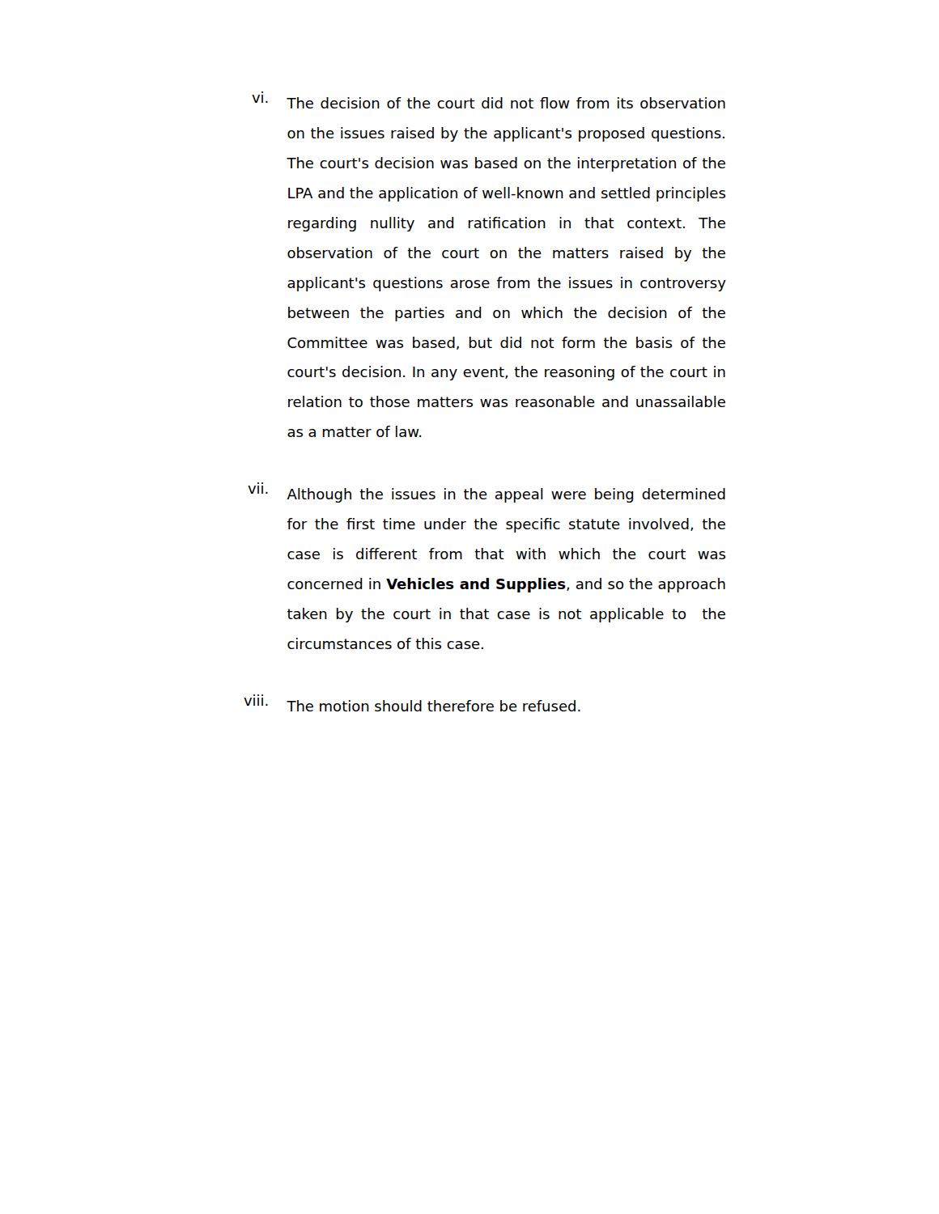vi. The decision of the court did not flow from its observation on the issues raised by the applicant's proposed questions. The court's decision was based on the interpretation of the LPA and the application of well-known and settled principles regarding nullity and ratification in that context. The observation of the court on the matters raised by the applicant's questions arose from the issues in controversy between the parties and on which the decision of the Committee was based, but did not form the basis of the court's decision. In any event, the reasoning of the court in relation to those matters was reasonable and unassailable as a matter of law.
vii. Although the issues in the appeal were being determined for the first time under the specific statute involved, the case is different from that with which the court was concerned in Vehicles and Supplies, and so the approach taken by the court in that case is not applicable to the circumstances of this case.
viii. The motion should therefore be refused.